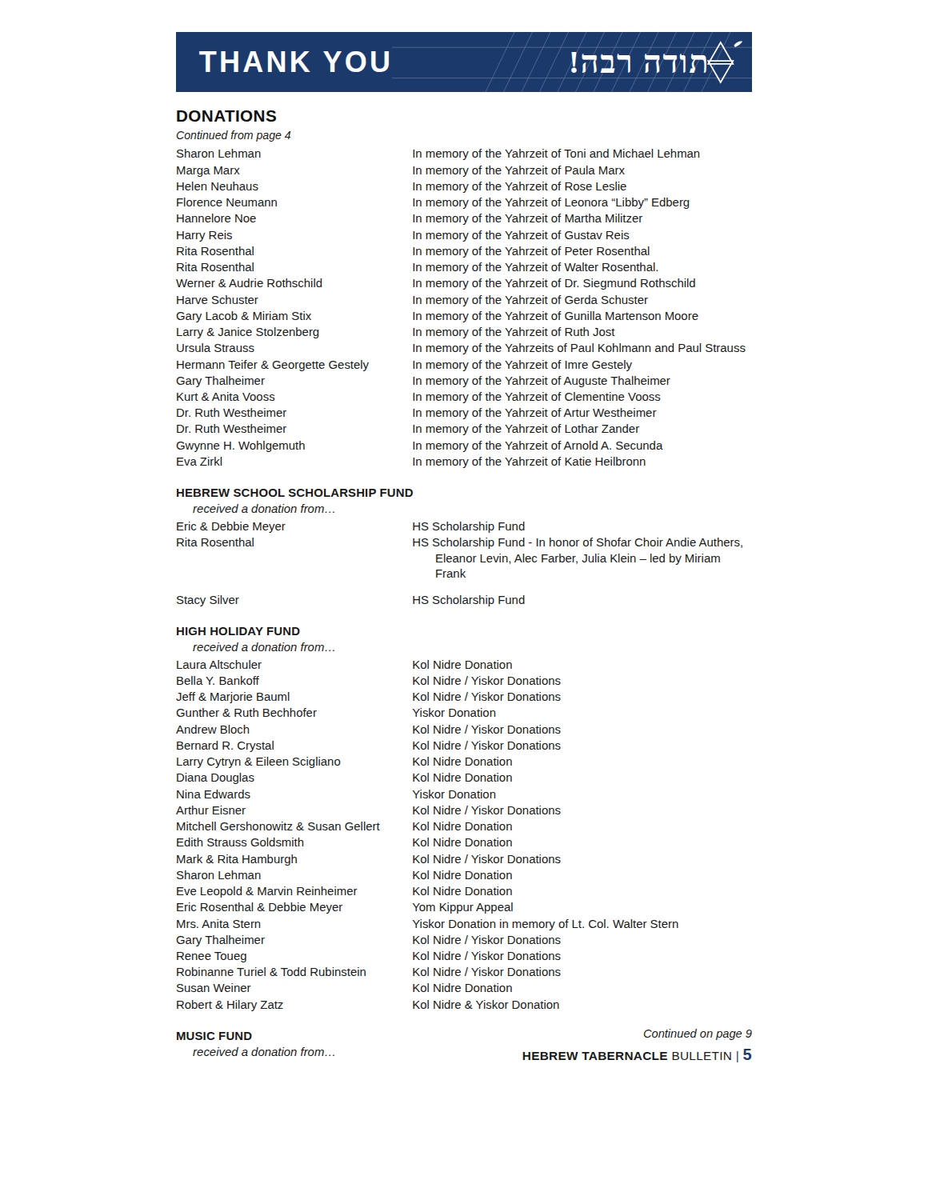THANK YOU
תודה רבה!
DONATIONS
Continued from page 4
| Sharon Lehman | In memory of the Yahrzeit of Toni and Michael Lehman |
| Marga Marx | In memory of the Yahrzeit of Paula Marx |
| Helen Neuhaus | In memory of the Yahrzeit of Rose Leslie |
| Florence Neumann | In memory of the Yahrzeit of Leonora “Libby” Edberg |
| Hannelore Noe | In memory of the Yahrzeit of Martha Militzer |
| Harry Reis | In memory of the Yahrzeit of Gustav Reis |
| Rita Rosenthal | In memory of the Yahrzeit of Peter Rosenthal |
| Rita Rosenthal | In memory of the Yahrzeit of Walter Rosenthal. |
| Werner & Audrie Rothschild | In memory of the Yahrzeit of Dr. Siegmund Rothschild |
| Harve Schuster | In memory of the Yahrzeit of Gerda Schuster |
| Gary Lacob & Miriam Stix | In memory of the Yahrzeit of Gunilla Martenson Moore |
| Larry & Janice Stolzenberg | In memory of the Yahrzeit of Ruth Jost |
| Ursula Strauss | In memory of the Yahrzeits of Paul Kohlmann and Paul Strauss |
| Hermann Teifer & Georgette Gestely | In memory of the Yahrzeit of Imre Gestely |
| Gary Thalheimer | In memory of the Yahrzeit of Auguste Thalheimer |
| Kurt & Anita Vooss | In memory of the Yahrzeit of Clementine Vooss |
| Dr. Ruth Westheimer | In memory of the Yahrzeit of Artur Westheimer |
| Dr. Ruth Westheimer | In memory of the Yahrzeit of Lothar Zander |
| Gwynne H. Wohlgemuth | In memory of the Yahrzeit of Arnold A. Secunda |
| Eva Zirkl | In memory of the Yahrzeit of Katie Heilbronn |
HEBREW SCHOOL SCHOLARSHIP FUND
received a donation from…
| Eric & Debbie Meyer | HS Scholarship Fund |
| Rita Rosenthal | HS Scholarship Fund - In honor of Shofar Choir Andie Authers, Eleanor Levin, Alec Farber, Julia Klein – led by Miriam Frank |
| Stacy Silver | HS Scholarship Fund |
HIGH HOLIDAY FUND
received a donation from…
| Laura Altschuler | Kol Nidre Donation |
| Bella Y. Bankoff | Kol Nidre / Yiskor Donations |
| Jeff & Marjorie Bauml | Kol Nidre / Yiskor Donations |
| Gunther & Ruth Bechhofer | Yiskor Donation |
| Andrew Bloch | Kol Nidre / Yiskor Donations |
| Bernard R. Crystal | Kol Nidre / Yiskor Donations |
| Larry Cytryn & Eileen Scigliano | Kol Nidre Donation |
| Diana Douglas | Kol Nidre Donation |
| Nina Edwards | Yiskor Donation |
| Arthur Eisner | Kol Nidre / Yiskor Donations |
| Mitchell Gershonowitz & Susan Gellert | Kol Nidre Donation |
| Edith Strauss Goldsmith | Kol Nidre Donation |
| Mark & Rita Hamburgh | Kol Nidre / Yiskor Donations |
| Sharon Lehman | Kol Nidre Donation |
| Eve Leopold & Marvin Reinheimer | Kol Nidre Donation |
| Eric Rosenthal & Debbie Meyer | Yom Kippur Appeal |
| Mrs. Anita Stern | Yiskor Donation in memory of Lt. Col. Walter Stern |
| Gary Thalheimer | Kol Nidre / Yiskor Donations |
| Renee Toueg | Kol Nidre / Yiskor Donations |
| Robinanne Turiel & Todd Rubinstein | Kol Nidre / Yiskor Donations |
| Susan Weiner | Kol Nidre Donation |
| Robert & Hilary Zatz | Kol Nidre & Yiskor Donation |
MUSIC FUND
received a donation from…
Continued on page 9
HEBREW TABERNACLE BULLETIN | 5